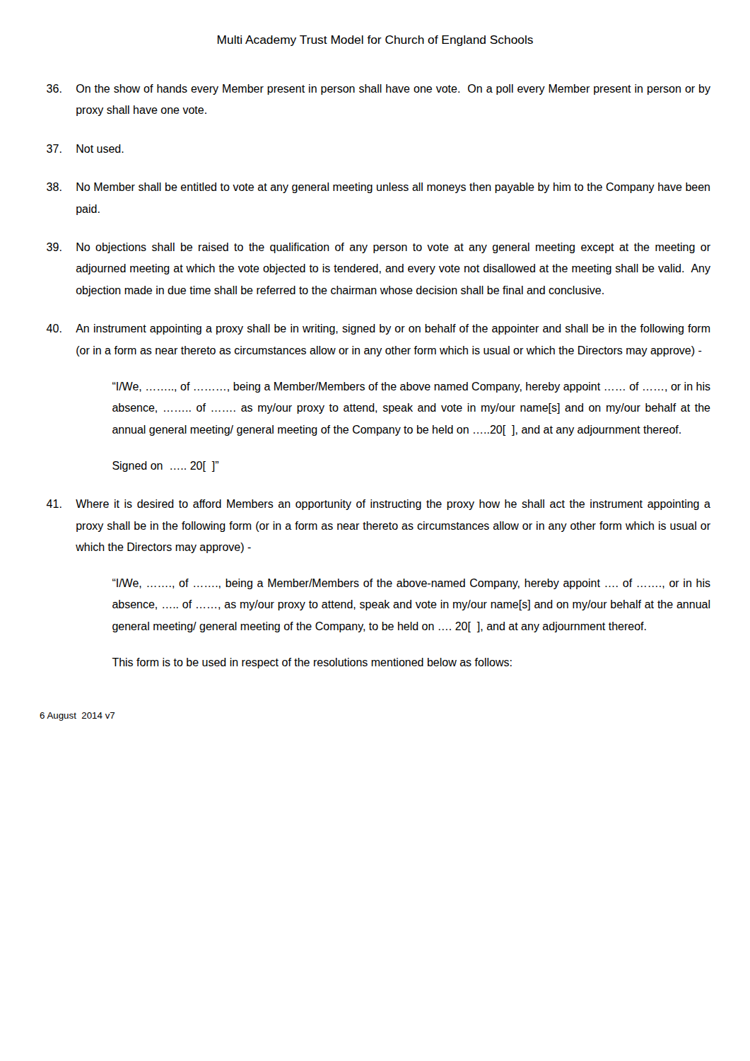Multi Academy Trust Model for Church of England Schools
36. On the show of hands every Member present in person shall have one vote. On a poll every Member present in person or by proxy shall have one vote.
37. Not used.
38. No Member shall be entitled to vote at any general meeting unless all moneys then payable by him to the Company have been paid.
39. No objections shall be raised to the qualification of any person to vote at any general meeting except at the meeting or adjourned meeting at which the vote objected to is tendered, and every vote not disallowed at the meeting shall be valid. Any objection made in due time shall be referred to the chairman whose decision shall be final and conclusive.
40. An instrument appointing a proxy shall be in writing, signed by or on behalf of the appointer and shall be in the following form (or in a form as near thereto as circumstances allow or in any other form which is usual or which the Directors may approve) -
“I/We, …….., of ………, being a Member/Members of the above named Company, hereby appoint …… of ……, or in his absence, …….. of ……. as my/our proxy to attend, speak and vote in my/our name[s] and on my/our behalf at the annual general meeting/ general meeting of the Company to be held on …..20[ ], and at any adjournment thereof.
Signed on ….. 20[ ]”
41. Where it is desired to afford Members an opportunity of instructing the proxy how he shall act the instrument appointing a proxy shall be in the following form (or in a form as near thereto as circumstances allow or in any other form which is usual or which the Directors may approve) -
“I/We, ……., of ……., being a Member/Members of the above-named Company, hereby appoint …. of ……., or in his absence, ….. of ……, as my/our proxy to attend, speak and vote in my/our name[s] and on my/our behalf at the annual general meeting/ general meeting of the Company, to be held on …. 20[ ], and at any adjournment thereof.
This form is to be used in respect of the resolutions mentioned below as follows:
6 August 2014 v7